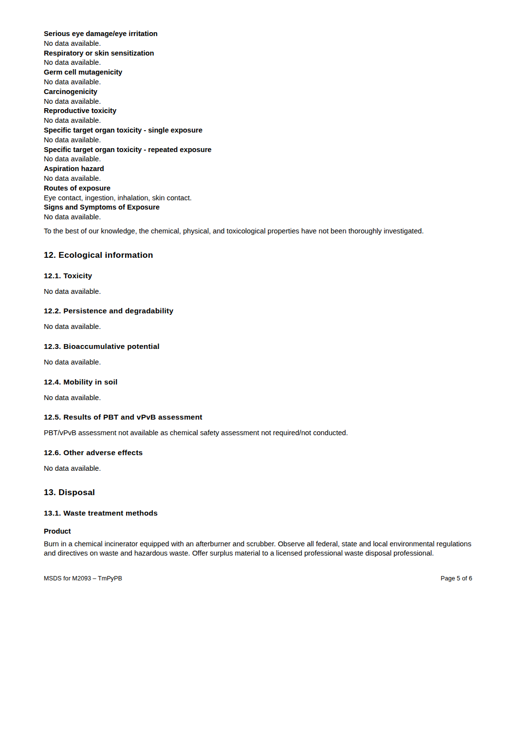Serious eye damage/eye irritation
No data available.
Respiratory or skin sensitization
No data available.
Germ cell mutagenicity
No data available.
Carcinogenicity
No data available.
Reproductive toxicity
No data available.
Specific target organ toxicity - single exposure
No data available.
Specific target organ toxicity - repeated exposure
No data available.
Aspiration hazard
No data available.
Routes of exposure
Eye contact, ingestion, inhalation, skin contact.
Signs and Symptoms of Exposure
No data available.
To the best of our knowledge, the chemical, physical, and toxicological properties have not been thoroughly investigated.
12. Ecological information
12.1. Toxicity
No data available.
12.2. Persistence and degradability
No data available.
12.3. Bioaccumulative potential
No data available.
12.4. Mobility in soil
No data available.
12.5. Results of PBT and vPvB assessment
PBT/vPvB assessment not available as chemical safety assessment not required/not conducted.
12.6. Other adverse effects
No data available.
13. Disposal
13.1. Waste treatment methods
Product
Burn in a chemical incinerator equipped with an afterburner and scrubber. Observe all federal, state and local environmental regulations and directives on waste and hazardous waste. Offer surplus material to a licensed professional waste disposal professional.
MSDS for M2093 – TmPyPB Page 5 of 6